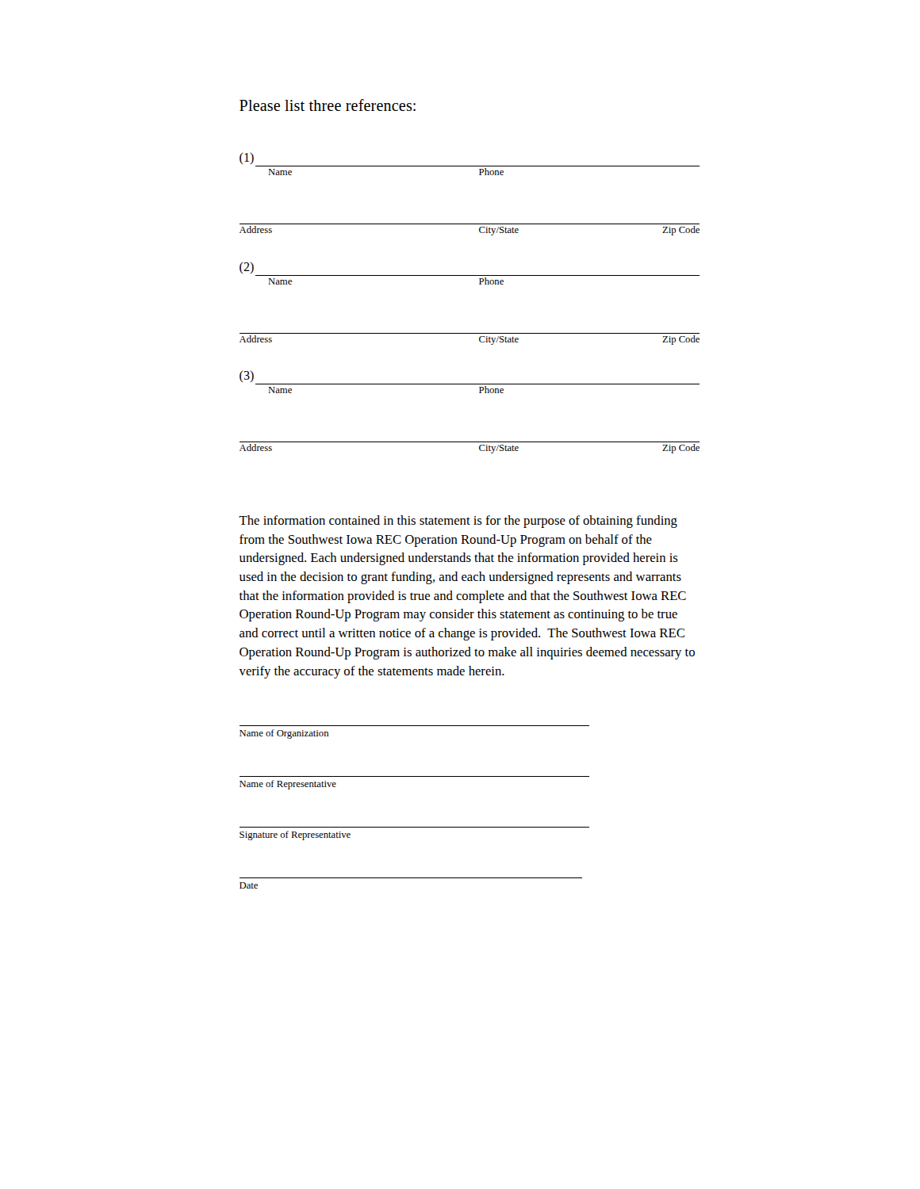Please list three references:
| (1) Name | Phone |
| Address | City/State Zip Code |
| (2) Name | Phone |
| Address | City/State Zip Code |
| (3) Name | Phone |
| Address | City/State Zip Code |
The information contained in this statement is for the purpose of obtaining funding from the Southwest Iowa REC Operation Round-Up Program on behalf of the undersigned. Each undersigned understands that the information provided herein is used in the decision to grant funding, and each undersigned represents and warrants that the information provided is true and complete and that the Southwest Iowa REC Operation Round-Up Program may consider this statement as continuing to be true and correct until a written notice of a change is provided. The Southwest Iowa REC Operation Round-Up Program is authorized to make all inquiries deemed necessary to verify the accuracy of the statements made herein.
Name of Organization
Name of Representative
Signature of Representative
Date